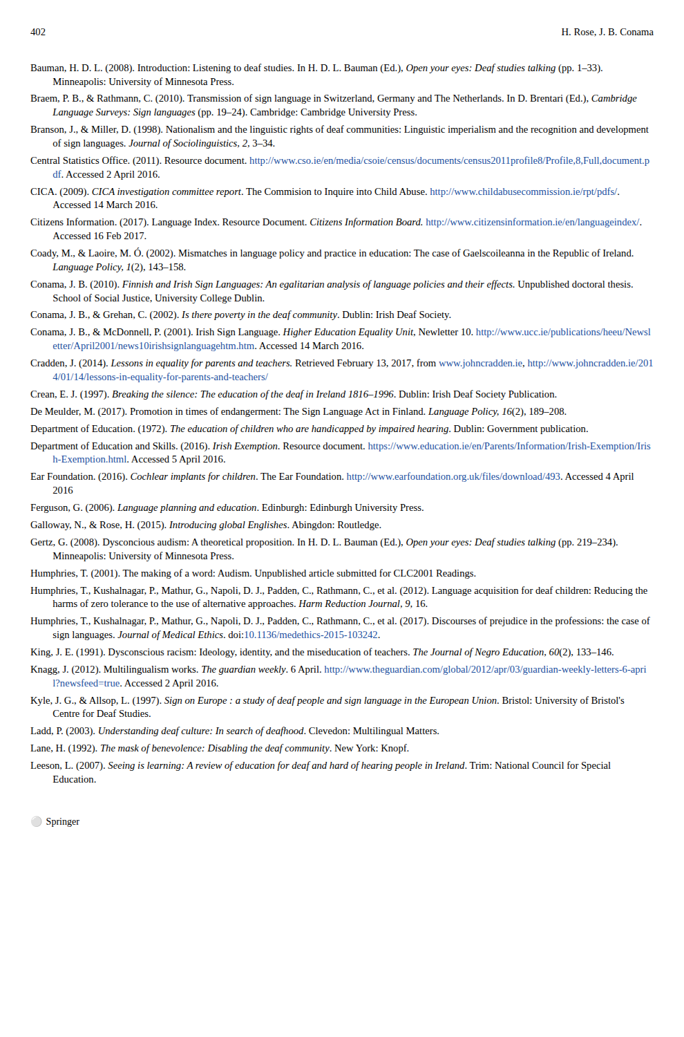402 H. Rose, J. B. Conama
Bauman, H. D. L. (2008). Introduction: Listening to deaf studies. In H. D. L. Bauman (Ed.), Open your eyes: Deaf studies talking (pp. 1–33). Minneapolis: University of Minnesota Press.
Braem, P. B., & Rathmann, C. (2010). Transmission of sign language in Switzerland, Germany and The Netherlands. In D. Brentari (Ed.), Cambridge Language Surveys: Sign languages (pp. 19–24). Cambridge: Cambridge University Press.
Branson, J., & Miller, D. (1998). Nationalism and the linguistic rights of deaf communities: Linguistic imperialism and the recognition and development of sign languages. Journal of Sociolinguistics, 2, 3–34.
Central Statistics Office. (2011). Resource document. http://www.cso.ie/en/media/csoie/census/documents/census2011profile8/Profile,8,Full,document.pdf. Accessed 2 April 2016.
CICA. (2009). CICA investigation committee report. The Commision to Inquire into Child Abuse. http://www.childabusecommission.ie/rpt/pdfs/. Accessed 14 March 2016.
Citizens Information. (2017). Language Index. Resource Document. Citizens Information Board. http://www.citizensinformation.ie/en/languageindex/. Accessed 16 Feb 2017.
Coady, M., & Laoire, M. Ó. (2002). Mismatches in language policy and practice in education: The case of Gaelscoileanna in the Republic of Ireland. Language Policy, 1(2), 143–158.
Conama, J. B. (2010). Finnish and Irish Sign Languages: An egalitarian analysis of language policies and their effects. Unpublished doctoral thesis. School of Social Justice, University College Dublin.
Conama, J. B., & Grehan, C. (2002). Is there poverty in the deaf community. Dublin: Irish Deaf Society.
Conama, J. B., & McDonnell, P. (2001). Irish Sign Language. Higher Education Equality Unit, Newletter 10. http://www.ucc.ie/publications/heeu/Newsletter/April2001/news10irishsignlanguagehtm.htm. Accessed 14 March 2016.
Cradden, J. (2014). Lessons in equality for parents and teachers. Retrieved February 13, 2017, from www.johncradden.ie, http://www.johncradden.ie/2014/01/14/lessons-in-equality-for-parents-and-teachers/
Crean, E. J. (1997). Breaking the silence: The education of the deaf in Ireland 1816–1996. Dublin: Irish Deaf Society Publication.
De Meulder, M. (2017). Promotion in times of endangerment: The Sign Language Act in Finland. Language Policy, 16(2), 189–208.
Department of Education. (1972). The education of children who are handicapped by impaired hearing. Dublin: Government publication.
Department of Education and Skills. (2016). Irish Exemption. Resource document. https://www.education.ie/en/Parents/Information/Irish-Exemption/Irish-Exemption.html. Accessed 5 April 2016.
Ear Foundation. (2016). Cochlear implants for children. The Ear Foundation. http://www.earfoundation.org.uk/files/download/493. Accessed 4 April 2016
Ferguson, G. (2006). Language planning and education. Edinburgh: Edinburgh University Press.
Galloway, N., & Rose, H. (2015). Introducing global Englishes. Abingdon: Routledge.
Gertz, G. (2008). Dysconcious audism: A theoretical proposition. In H. D. L. Bauman (Ed.), Open your eyes: Deaf studies talking (pp. 219–234). Minneapolis: University of Minnesota Press.
Humphries, T. (2001). The making of a word: Audism. Unpublished article submitted for CLC2001 Readings.
Humphries, T., Kushalnagar, P., Mathur, G., Napoli, D. J., Padden, C., Rathmann, C., et al. (2012). Language acquisition for deaf children: Reducing the harms of zero tolerance to the use of alternative approaches. Harm Reduction Journal, 9, 16.
Humphries, T., Kushalnagar, P., Mathur, G., Napoli, D. J., Padden, C., Rathmann, C., et al. (2017). Discourses of prejudice in the professions: the case of sign languages. Journal of Medical Ethics. doi:10.1136/medethics-2015-103242.
King, J. E. (1991). Dysconscious racism: Ideology, identity, and the miseducation of teachers. The Journal of Negro Education, 60(2), 133–146.
Knagg, J. (2012). Multilingualism works. The guardian weekly. 6 April. http://www.theguardian.com/global/2012/apr/03/guardian-weekly-letters-6-april?newsfeed=true. Accessed 2 April 2016.
Kyle, J. G., & Allsop, L. (1997). Sign on Europe : a study of deaf people and sign language in the European Union. Bristol: University of Bristol's Centre for Deaf Studies.
Ladd, P. (2003). Understanding deaf culture: In search of deafhood. Clevedon: Multilingual Matters.
Lane, H. (1992). The mask of benevolence: Disabling the deaf community. New York: Knopf.
Leeson, L. (2007). Seeing is learning: A review of education for deaf and hard of hearing people in Ireland. Trim: National Council for Special Education.
⚪Springer